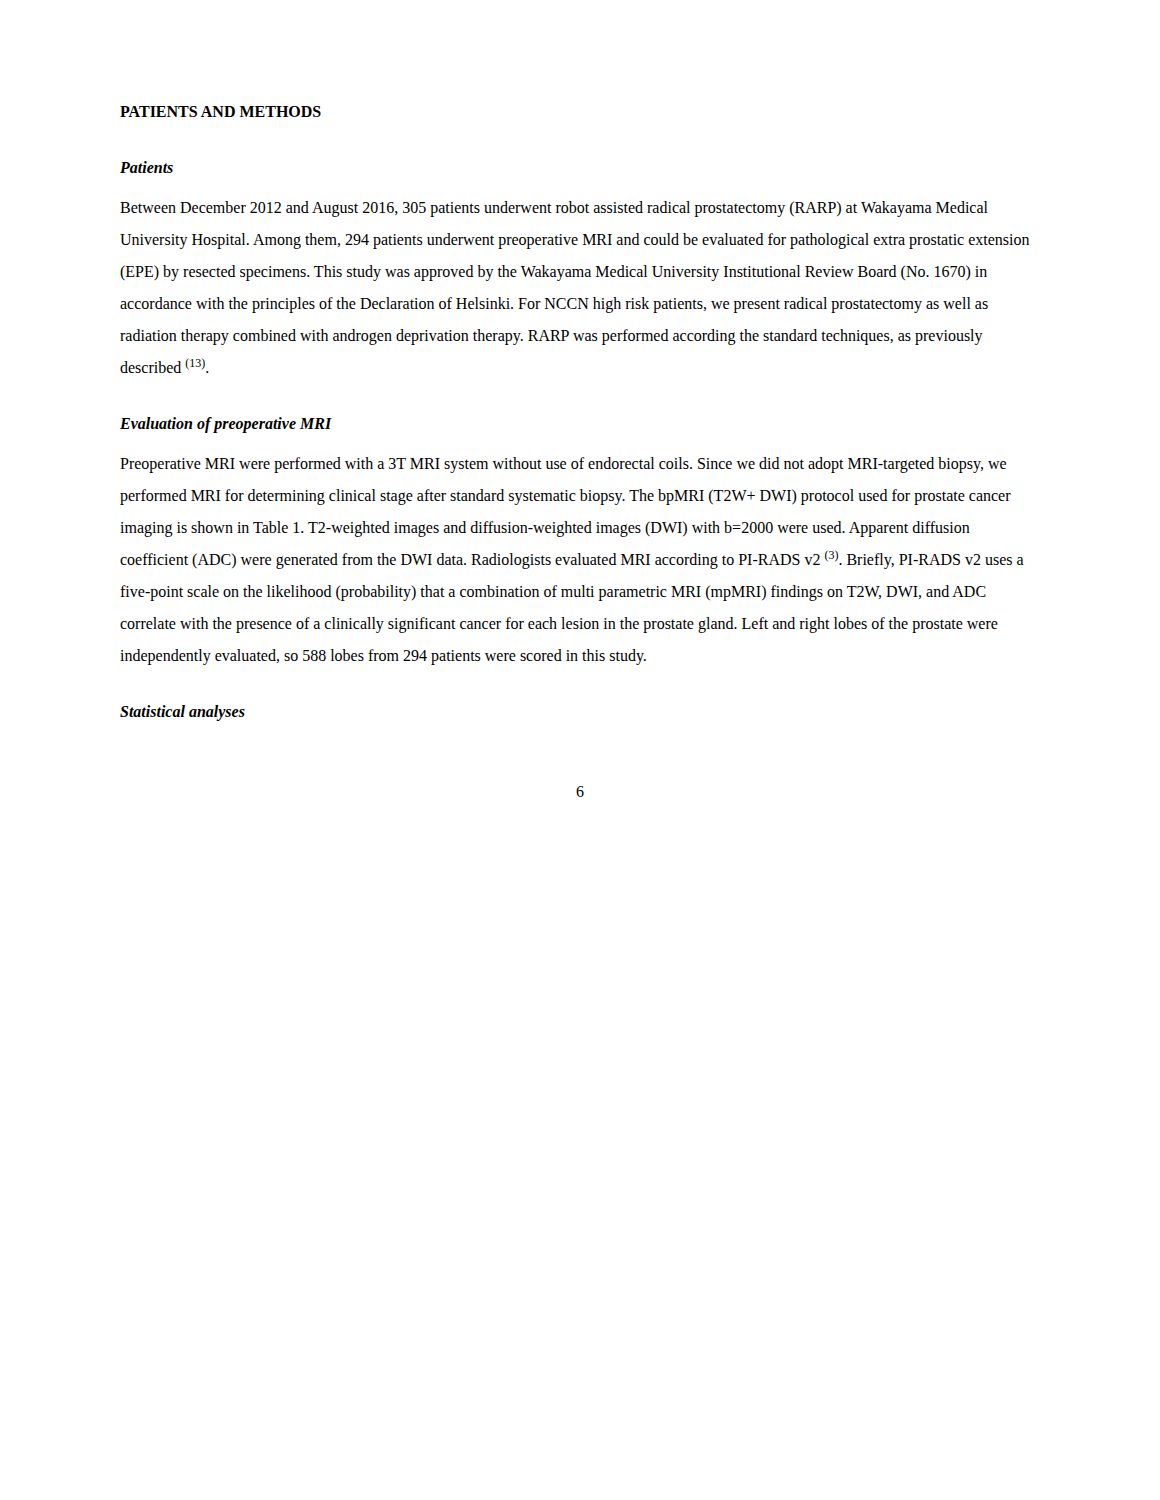PATIENTS AND METHODS
Patients
Between December 2012 and August 2016, 305 patients underwent robot assisted radical prostatectomy (RARP) at Wakayama Medical University Hospital. Among them, 294 patients underwent preoperative MRI and could be evaluated for pathological extra prostatic extension (EPE) by resected specimens. This study was approved by the Wakayama Medical University Institutional Review Board (No. 1670) in accordance with the principles of the Declaration of Helsinki. For NCCN high risk patients, we present radical prostatectomy as well as radiation therapy combined with androgen deprivation therapy. RARP was performed according the standard techniques, as previously described (13).
Evaluation of preoperative MRI
Preoperative MRI were performed with a 3T MRI system without use of endorectal coils. Since we did not adopt MRI-targeted biopsy, we performed MRI for determining clinical stage after standard systematic biopsy. The bpMRI (T2W+ DWI) protocol used for prostate cancer imaging is shown in Table 1. T2-weighted images and diffusion-weighted images (DWI) with b=2000 were used. Apparent diffusion coefficient (ADC) were generated from the DWI data. Radiologists evaluated MRI according to PI-RADS v2 (3). Briefly, PI-RADS v2 uses a five-point scale on the likelihood (probability) that a combination of multi parametric MRI (mpMRI) findings on T2W, DWI, and ADC correlate with the presence of a clinically significant cancer for each lesion in the prostate gland. Left and right lobes of the prostate were independently evaluated, so 588 lobes from 294 patients were scored in this study.
Statistical analyses
6